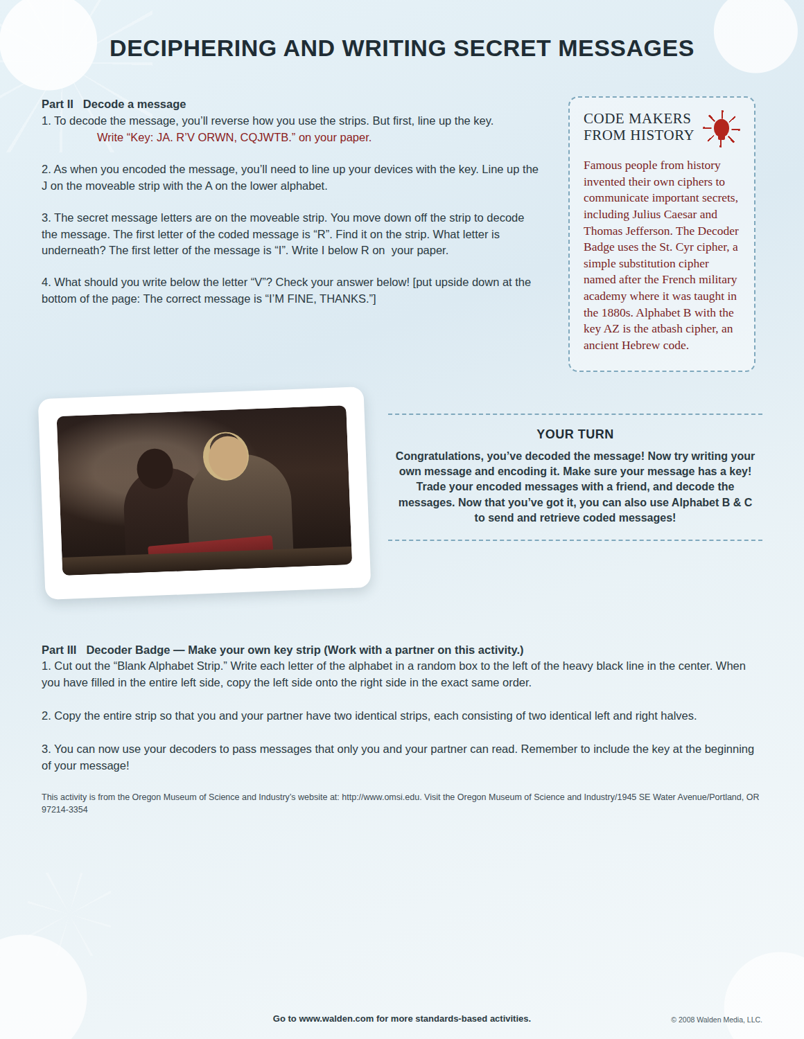Deciphering and Writing Secret Messages
Part II Decode a message
1. To decode the message, you’ll reverse how you use the strips. But first, line up the key. Write “Key: JA. R’V ORWN, CQJWTB.” on your paper.
2. As when you encoded the message, you’ll need to line up your devices with the key. Line up the J on the moveable strip with the A on the lower alphabet.
3. The secret message letters are on the moveable strip. You move down off the strip to decode the message. The first letter of the coded message is “R”. Find it on the strip. What letter is underneath? The first letter of the message is “I”. Write I below R on your paper.
4. What should you write below the letter “V”? Check your answer below! [put upside down at the bottom of the page: The correct message is “I’M FINE, THANKS.”]
CODE MAKERS
FROM HISTORY
Famous people from history invented their own ciphers to communicate important secrets, including Julius Caesar and Thomas Jefferson. The Decoder Badge uses the St. Cyr cipher, a simple substitution cipher named after the French military academy where it was taught in the 1880s. Alphabet B with the key AZ is the atbash cipher, an ancient Hebrew code.
Your Turn
Congratulations, you’ve decoded the message! Now try writing your own message and encoding it. Make sure your message has a key! Trade your encoded messages with a friend, and decode the messages. Now that you’ve got it, you can also use Alphabet B & C to send and retrieve coded messages!
Part III Decoder Badge — Make your own key strip (Work with a partner on this activity.)
1. Cut out the “Blank Alphabet Strip.” Write each letter of the alphabet in a random box to the left of the heavy black line in the center. When you have filled in the entire left side, copy the left side onto the right side in the exact same order.
2. Copy the entire strip so that you and your partner have two identical strips, each consisting of two identical left and right halves.
3. You can now use your decoders to pass messages that only you and your partner can read. Remember to include the key at the beginning of your message!
This activity is from the Oregon Museum of Science and Industry’s website at: http://www.omsi.edu. Visit the Oregon Museum of Science and Industry/1945 SE Water Avenue/Portland, OR 97214-3354
Go to www.walden.com for more standards-based activities.
© 2008 Walden Media, LLC.